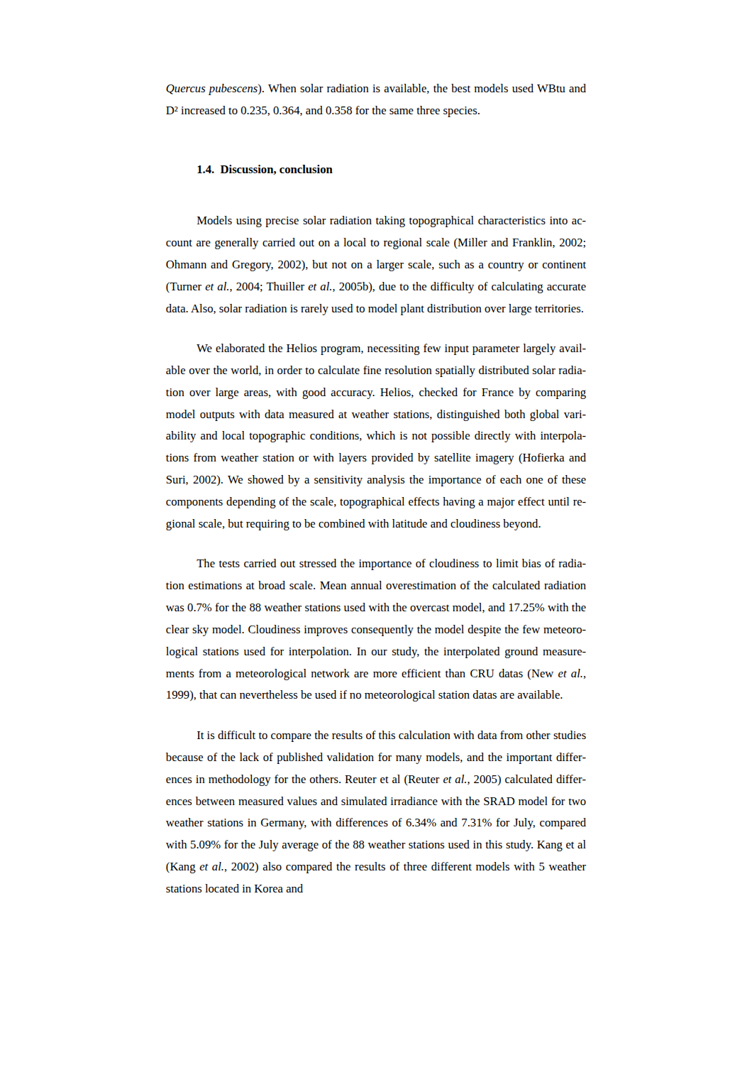Quercus pubescens). When solar radiation is available, the best models used WBtu and D² increased to 0.235, 0.364, and 0.358 for the same three species.
1.4. Discussion, conclusion
Models using precise solar radiation taking topographical characteristics into account are generally carried out on a local to regional scale (Miller and Franklin, 2002; Ohmann and Gregory, 2002), but not on a larger scale, such as a country or continent (Turner et al., 2004; Thuiller et al., 2005b), due to the difficulty of calculating accurate data. Also, solar radiation is rarely used to model plant distribution over large territories.
We elaborated the Helios program, necessiting few input parameter largely available over the world, in order to calculate fine resolution spatially distributed solar radiation over large areas, with good accuracy. Helios, checked for France by comparing model outputs with data measured at weather stations, distinguished both global variability and local topographic conditions, which is not possible directly with interpolations from weather station or with layers provided by satellite imagery (Hofierka and Suri, 2002). We showed by a sensitivity analysis the importance of each one of these components depending of the scale, topographical effects having a major effect until regional scale, but requiring to be combined with latitude and cloudiness beyond.
The tests carried out stressed the importance of cloudiness to limit bias of radiation estimations at broad scale. Mean annual overestimation of the calculated radiation was 0.7% for the 88 weather stations used with the overcast model, and 17.25% with the clear sky model. Cloudiness improves consequently the model despite the few meteorological stations used for interpolation. In our study, the interpolated ground measurements from a meteorological network are more efficient than CRU datas (New et al., 1999), that can nevertheless be used if no meteorological station datas are available.
It is difficult to compare the results of this calculation with data from other studies because of the lack of published validation for many models, and the important differences in methodology for the others. Reuter et al (Reuter et al., 2005) calculated differences between measured values and simulated irradiance with the SRAD model for two weather stations in Germany, with differences of 6.34% and 7.31% for July, compared with 5.09% for the July average of the 88 weather stations used in this study. Kang et al (Kang et al., 2002) also compared the results of three different models with 5 weather stations located in Korea and